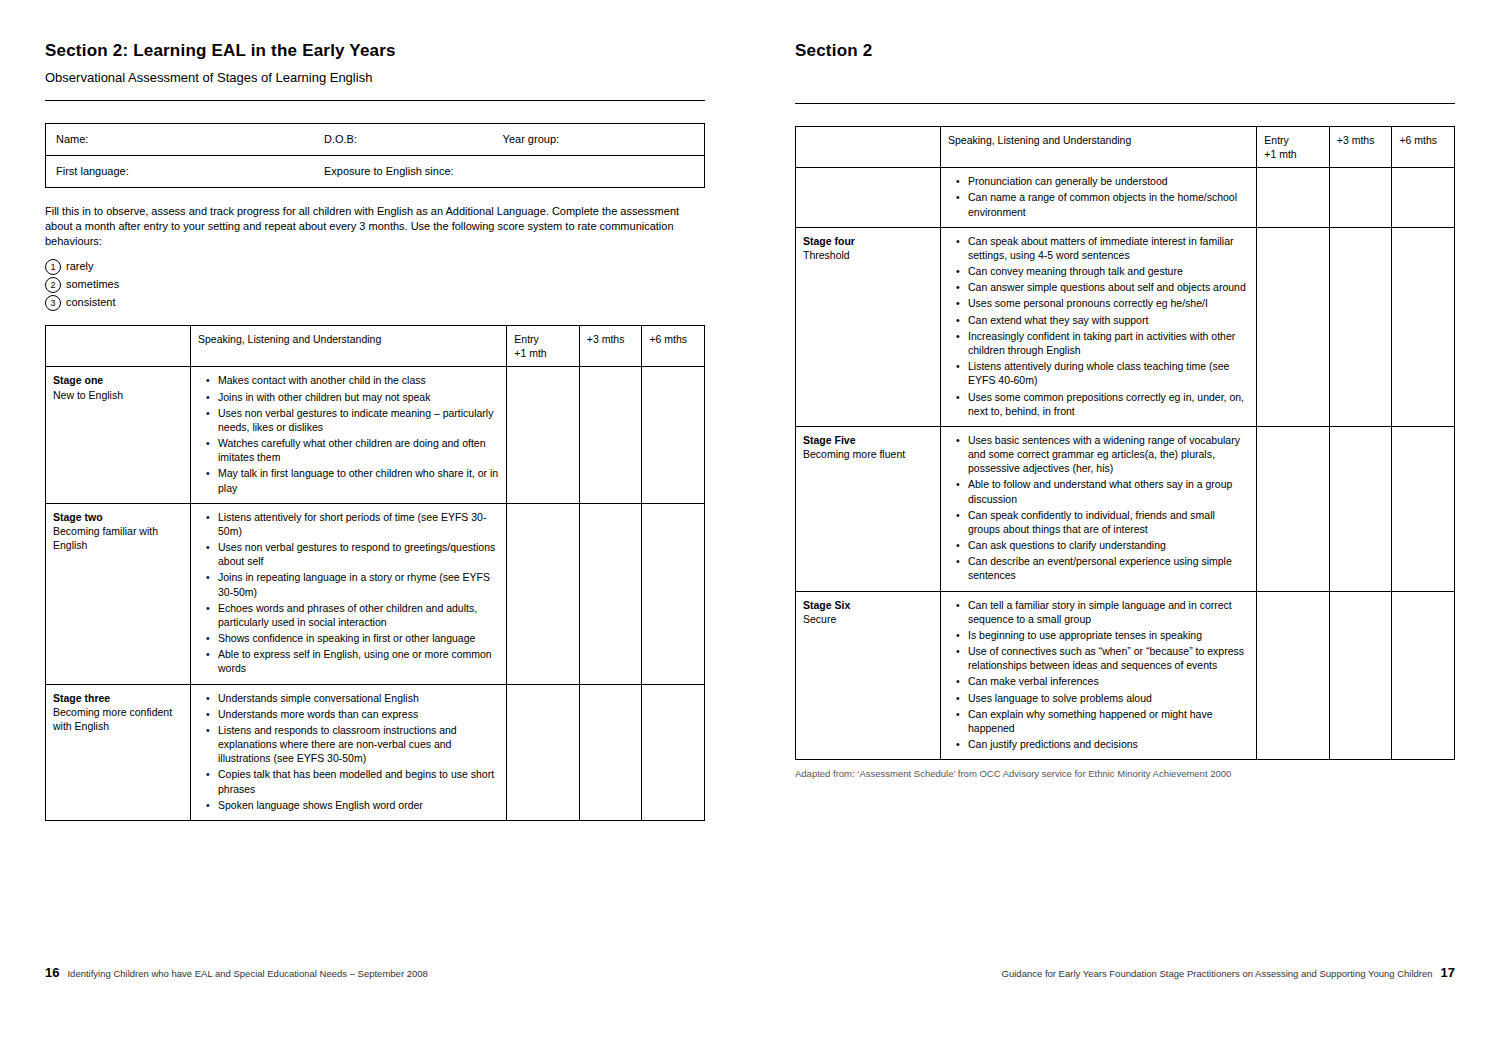Section 2: Learning EAL in the Early Years
Observational Assessment of Stages of Learning English
Name:
D.O.B:
Year group:
First language:
Exposure to English since:
Fill this in to observe, assess and track progress for all children with English as an Additional Language. Complete the assessment about a month after entry to your setting and repeat about every 3 months. Use the following score system to rate communication behaviours:
1rarely
2sometimes
3consistent
| | Speaking, Listening and Understanding | Entry +1 mth | +3 mths | +6 mths |
| --- | --- | --- | --- | --- |
| Stage one New to English | Makes contact with another child in the class Joins in with other children but may not speak Uses non verbal gestures to indicate meaning – particularly needs, likes or dislikes Watches carefully what other children are doing and often imitates them May talk in first language to other children who share it, or in play | | | |
| Stage two Becoming familiar with English | Listens attentively for short periods of time (see EYFS 30-50m) Uses non verbal gestures to respond to greetings/questions about self Joins in repeating language in a story or rhyme (see EYFS 30-50m) Echoes words and phrases of other children and adults, particularly used in social interaction Shows confidence in speaking in first or other language Able to express self in English, using one or more common words | | | |
| Stage three Becoming more confident with English | Understands simple conversational English Understands more words than can express Listens and responds to classroom instructions and explanations where there are non-verbal cues and illustrations (see EYFS 30-50m) Copies talk that has been modelled and begins to use short phrases Spoken language shows English word order | | | |
16 Identifying Children who have EAL and Special Educational Needs – September 2008
Section 2
| | Speaking, Listening and Understanding | Entry +1 mth | +3 mths | +6 mths |
| --- | --- | --- | --- | --- |
| | Pronunciation can generally be understood Can name a range of common objects in the home/school environment | | | |
| Stage four Threshold | Can speak about matters of immediate interest in familiar settings, using 4-5 word sentences Can convey meaning through talk and gesture Can answer simple questions about self and objects around Uses some personal pronouns correctly eg he/she/I Can extend what they say with support Increasingly confident in taking part in activities with other children through English Listens attentively during whole class teaching time (see EYFS 40-60m) Uses some common prepositions correctly eg in, under, on, next to, behind, in front | | | |
| Stage Five Becoming more fluent | Uses basic sentences with a widening range of vocabulary and some correct grammar eg articles(a, the) plurals, possessive adjectives (her, his) Able to follow and understand what others say in a group discussion Can speak confidently to individual, friends and small groups about things that are of interest Can ask questions to clarify understanding Can describe an event/personal experience using simple sentences | | | |
| Stage Six Secure | Can tell a familiar story in simple language and in correct sequence to a small group Is beginning to use appropriate tenses in speaking Use of connectives such as “when” or “because” to express relationships between ideas and sequences of events Can make verbal inferences Uses language to solve problems aloud Can explain why something happened or might have happened Can justify predictions and decisions | | | |
Adapted from: ‘Assessment Schedule’ from OCC Advisory service for Ethnic Minority Achievement 2000
Guidance for Early Years Foundation Stage Practitioners on Assessing and Supporting Young Children 17